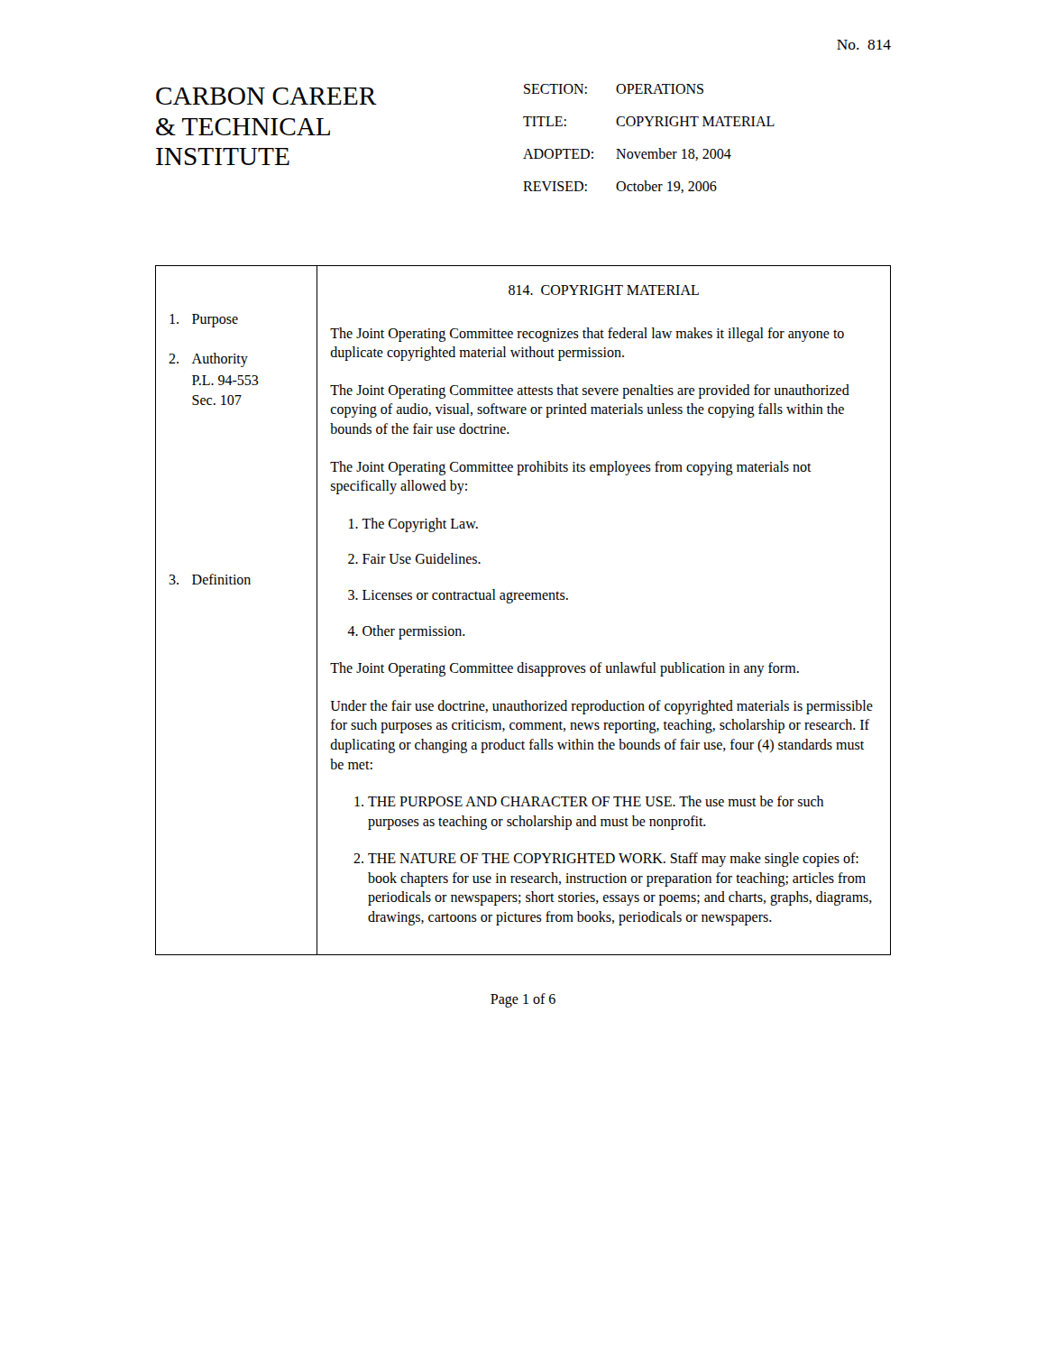No. 814
CARBON CAREER
& TECHNICAL
INSTITUTE
| SECTION: | OPERATIONS |
| TITLE: | COPYRIGHT MATERIAL |
| ADOPTED: | November 18, 2004 |
| REVISED: | October 19, 2006 |
| 1. Purpose 2. Authority P.L. 94-553 Sec. 107 3. Definition | 814. COPYRIGHT MATERIAL The Joint Operating Committee recognizes that federal law makes it illegal for anyone to duplicate copyrighted material without permission. The Joint Operating Committee attests that severe penalties are provided for unauthorized copying of audio, visual, software or printed materials unless the copying falls within the bounds of the fair use doctrine. The Joint Operating Committee prohibits its employees from copying materials not specifically allowed by: The Copyright Law. Fair Use Guidelines. Licenses or contractual agreements. Other permission. The Joint Operating Committee disapproves of unlawful publication in any form. Under the fair use doctrine, unauthorized reproduction of copyrighted materials is permissible for such purposes as criticism, comment, news reporting, teaching, scholarship or research. If duplicating or changing a product falls within the bounds of fair use, four (4) standards must be met: THE PURPOSE AND CHARACTER OF THE USE. The use must be for such purposes as teaching or scholarship and must be nonprofit. THE NATURE OF THE COPYRIGHTED WORK. Staff may make single copies of: book chapters for use in research, instruction or preparation for teaching; articles from periodicals or newspapers; short stories, essays or poems; and charts, graphs, diagrams, drawings, cartoons or pictures from books, periodicals or newspapers. |
Page 1 of 6